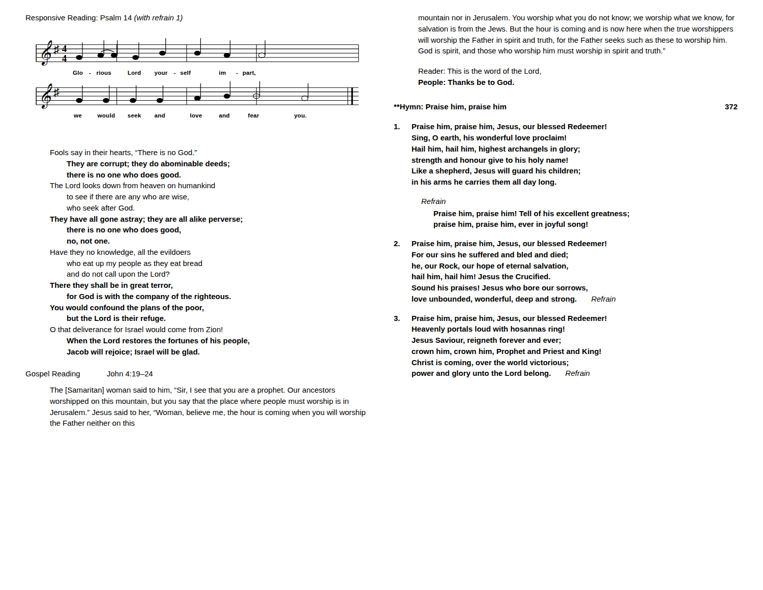Responsive Reading: Psalm 14 (with refrain 1)
𝄞 𝄞 ♯ ♯ 4 4 Glo - rious Lord your - self im - part, we would seek and love and fear you.
Fools say in their hearts, “There is no God.”
They are corrupt; they do abominable deeds;
there is no one who does good.
The Lord looks down from heaven on humankind
to see if there are any who are wise,
who seek after God.
They have all gone astray; they are all alike perverse;
there is no one who does good,
no, not one.
Have they no knowledge, all the evildoers
who eat up my people as they eat bread
and do not call upon the Lord?
There they shall be in great terror,
for God is with the company of the righteous.
You would confound the plans of the poor,
but the Lord is their refuge.
O that deliverance for Israel would come from Zion!
When the Lord restores the fortunes of his people,
Jacob will rejoice; Israel will be glad.
Gospel Reading John 4:19–24
The [Samaritan] woman said to him, “Sir, I see that you are a prophet. Our ancestors worshipped on this mountain, but you say that the place where people must worship is in Jerusalem.” Jesus said to her, “Woman, believe me, the hour is coming when you will worship the Father neither on this
mountain nor in Jerusalem. You worship what you do not know; we worship what we know, for salvation is from the Jews. But the hour is coming and is now here when the true worshippers will worship the Father in spirit and truth, for the Father seeks such as these to worship him. God is spirit, and those who worship him must worship in spirit and truth.”
Reader: This is the word of the Lord,
People: Thanks be to God.
**Hymn: Praise him, praise him 372
1.
Praise him, praise him, Jesus, our blessed Redeemer!
Sing, O earth, his wonderful love proclaim!
Hail him, hail him, highest archangels in glory;
strength and honour give to his holy name!
Like a shepherd, Jesus will guard his children;
in his arms he carries them all day long.
Refrain
Praise him, praise him! Tell of his excellent greatness;
praise him, praise him, ever in joyful song!
2.
Praise him, praise him, Jesus, our blessed Redeemer!
For our sins he suffered and bled and died;
he, our Rock, our hope of eternal salvation,
hail him, hail him! Jesus the Crucified.
Sound his praises! Jesus who bore our sorrows,
love unbounded, wonderful, deep and strong. Refrain
3.
Praise him, praise him, Jesus, our blessed Redeemer!
Heavenly portals loud with hosannas ring!
Jesus Saviour, reigneth forever and ever;
crown him, crown him, Prophet and Priest and King!
Christ is coming, over the world victorious;
power and glory unto the Lord belong. Refrain